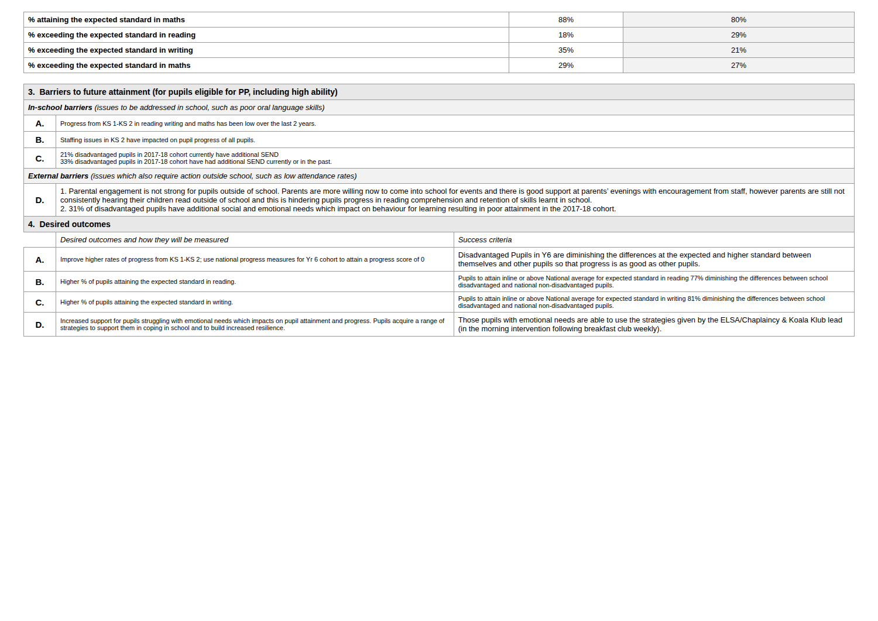| % attaining the expected standard in maths | 88% | 80% |
| % exceeding the expected standard in reading | 18% | 29% |
| % exceeding the expected standard in writing | 35% | 21% |
| % exceeding the expected standard in maths | 29% | 27% |
| 3. Barriers to future attainment (for pupils eligible for PP, including high ability) |
| In-school barriers (issues to be addressed in school, such as poor oral language skills) |
| A. | Progress from KS 1-KS 2 in reading writing and maths has been low over the last 2 years. |
| B. | Staffing issues in KS 2 have impacted on pupil progress of all pupils. |
| C. | 21% disadvantaged pupils in 2017-18 cohort currently have additional SEND 33% disadvantaged pupils in 2017-18 cohort have had additional SEND currently or in the past. |
| External barriers (issues which also require action outside school, such as low attendance rates) |
| D. | 1. Parental engagement is not strong for pupils outside of school. Parents are more willing now to come into school for events and there is good support at parents’ evenings with encouragement from staff, however parents are still not consistently hearing their children read outside of school and this is hindering pupils progress in reading comprehension and retention of skills learnt in school. 2. 31% of disadvantaged pupils have additional social and emotional needs which impact on behaviour for learning resulting in poor attainment in the 2017-18 cohort. |
| 4. Desired outcomes |
| | Desired outcomes and how they will be measured | Success criteria |
| A. | Improve higher rates of progress from KS 1-KS 2; use national progress measures for Yr 6 cohort to attain a progress score of 0 | Disadvantaged Pupils in Y6 are diminishing the differences at the expected and higher standard between themselves and other pupils so that progress is as good as other pupils. |
| B. | Higher % of pupils attaining the expected standard in reading. | Pupils to attain inline or above National average for expected standard in reading 77% diminishing the differences between school disadvantaged and national non-disadvantaged pupils. |
| C. | Higher % of pupils attaining the expected standard in writing. | Pupils to attain inline or above National average for expected standard in writing 81% diminishing the differences between school disadvantaged and national non-disadvantaged pupils. |
| D. | Increased support for pupils struggling with emotional needs which impacts on pupil attainment and progress. Pupils acquire a range of strategies to support them in coping in school and to build increased resilience. | Those pupils with emotional needs are able to use the strategies given by the ELSA/Chaplaincy & Koala Klub lead (in the morning intervention following breakfast club weekly). |